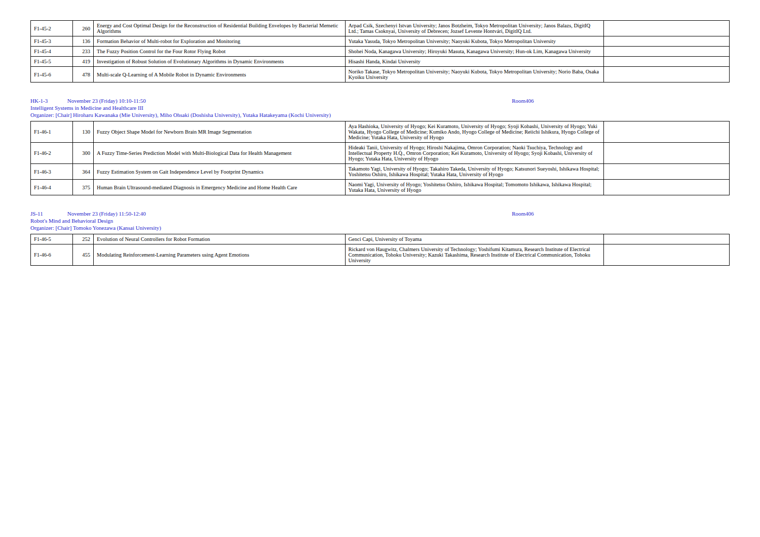| F1-45-2 | 260 | Energy and Cost Optimal Design for the Reconstruction of Residential Building Envelopes by Bacterial Memetic Algorithms | Arpad Csik, Szechenyi Istvan University; Janos Botzheim, Tokyo Metropolitan University; Janos Balazs, DigitIQ Ltd.; Tamas Csoknyai, University of Debrecen; Jozsef Levente Hontvári, DigitIQ Ltd. | |
| F1-45-3 | 136 | Formation Behavior of Multi-robot for Exploration and Monitoring | Yutaka Yasuda, Tokyo Metropolitan University; Naoyuki Kubota, Tokyo Metropolitan University | |
| F1-45-4 | 233 | The Fuzzy Position Control for the Four Rotor Flying Robot | Shohei Noda, Kanagawa University; Hiroyuki Masuta, Kanagawa University; Hun-ok Lim, Kanagawa University | |
| F1-45-5 | 419 | Investigation of Robust Solution of Evolutionary Algorithms in Dynamic Environments | Hisashi Handa, Kindai University | |
| F1-45-6 | 478 | Multi-scale Q-Learning of A Mobile Robot in Dynamic Environments | Noriko Takase, Tokyo Metropolitan University; Naoyuki Kubota, Tokyo Metropolitan University; Norio Baba, Osaka Kyoiku University | |
HK-1-3 November 23 (Friday) 10:10-11:50 Room406
Intelligent Systems in Medicine and Healthcare III
Organizer: [Chair] Hiroharu Kawanaka (Mie University), Miho Ohsaki (Doshisha University), Yutaka Hatakeyama (Kochi University)
| F1-46-1 | 130 | Fuzzy Object Shape Model for Newborn Brain MR Image Segmentation | Aya Hashioka, University of Hyogo; Kei Kuramoto, University of Hyogo; Syoji Kobashi, University of Hyogo; Yuki Wakata, Hyogo College of Medicine; Kumiko Ando, Hyogo College of Medicine; Reiichi Ishikura, Hyogo College of Medicine; Yutaka Hata, University of Hyogo | |
| F1-46-2 | 300 | A Fuzzy Time-Series Prediction Model with Multi-Biological Data for Health Management | Hideaki Tanii, University of Hyogo; Hiroshi Nakajima, Omron Corporation; Naoki Tsuchiya, Technology and Intellectual Property H.Q., Omron Corporation; Kei Kuramoto, University of Hyogo; Syoji Kobashi, University of Hyogo; Yutaka Hata, University of Hyogo | |
| F1-46-3 | 364 | Fuzzy Estimation System on Gait Independence Level by Footprint Dynamics | Takamoto Yagi, University of Hyogo; Takahiro Takeda, University of Hyogo; Katsunori Sueyoshi, Ishikawa Hospital; Yoshitetsu Oshiro, Ishikawa Hospital; Yutaka Hata, University of Hyogo | |
| F1-46-4 | 375 | Human Brain Ultrasound-mediated Diagnosis in Emergency Medicine and Home Health Care | Naomi Yagi, University of Hyogo; Yoshitetsu Oshiro, Ishikawa Hospital; Tomomoto Ishikawa, Ishikawa Hospital; Yutaka Hata, University of Hyogo | |
JS-11 November 23 (Friday) 11:50-12:40 Room406
Robot's Mind and Behavioral Design
Organizer: [Chair] Tomoko Yonezawa (Kansai University)
| F1-46-5 | 252 | Evolution of Neural Controllers for Robot Formation | Genci Capi, University of Toyama | |
| F1-46-6 | 455 | Modulating Reinforcement-Learning Parameters using Agent Emotions | Rickard von Haugwitz, Chalmers University of Technology; Yoshifumi Kitamura, Research Institute of Electrical Communication, Tohoku University; Kazuki Takashima, Research Institute of Electrical Communication, Tohoku University | |